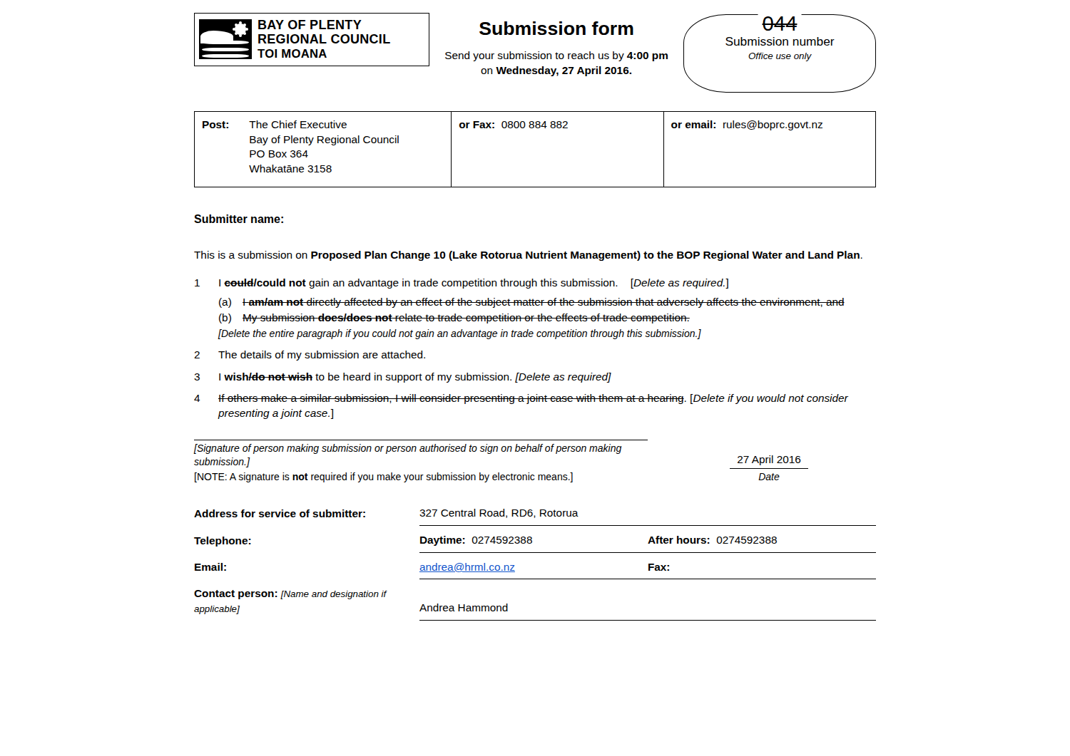BAY OF PLENTY
REGIONAL COUNCIL
TOI MOANA
Submission form
Send your submission to reach us by 4:00 pm on Wednesday, 27 April 2016.
044
Submission number
Office use only
| Post: The Chief Executive Bay of Plenty Regional Council PO Box 364 Whakatāne 3158 | or Fax: 0800 884 882 | or email: rules@boprc.govt.nz |
Submitter name:
This is a submission on Proposed Plan Change 10 (Lake Rotorua Nutrient Management) to the BOP Regional Water and Land Plan.
1 I could/could not gain an advantage in trade competition through this submission. [Delete as required.]
(a) I am/am not directly affected by an effect of the subject matter of the submission that adversely affects the environment, and
(b) My submission does/does not relate to trade competition or the effects of trade competition.
[Delete the entire paragraph if you could not gain an advantage in trade competition through this submission.]
2 The details of my submission are attached.
3 I wish/do not wish to be heard in support of my submission. [Delete as required]
4 If others make a similar submission, I will consider presenting a joint case with them at a hearing. [Delete if you would not consider presenting a joint case.]
[Signature of person making submission or person authorised to sign on behalf of person making submission.]
[NOTE: A signature is not required if you make your submission by electronic means.]
27 April 2016
Date
| Address for service of submitter: | 327 Central Road, RD6, Rotorua |
| Telephone: | Daytime: 0274592388 | After hours: 0274592388 |
| Email: | andrea@hrml.co.nz | Fax: |
| Contact person: [Name and designation if applicable] | Andrea Hammond |